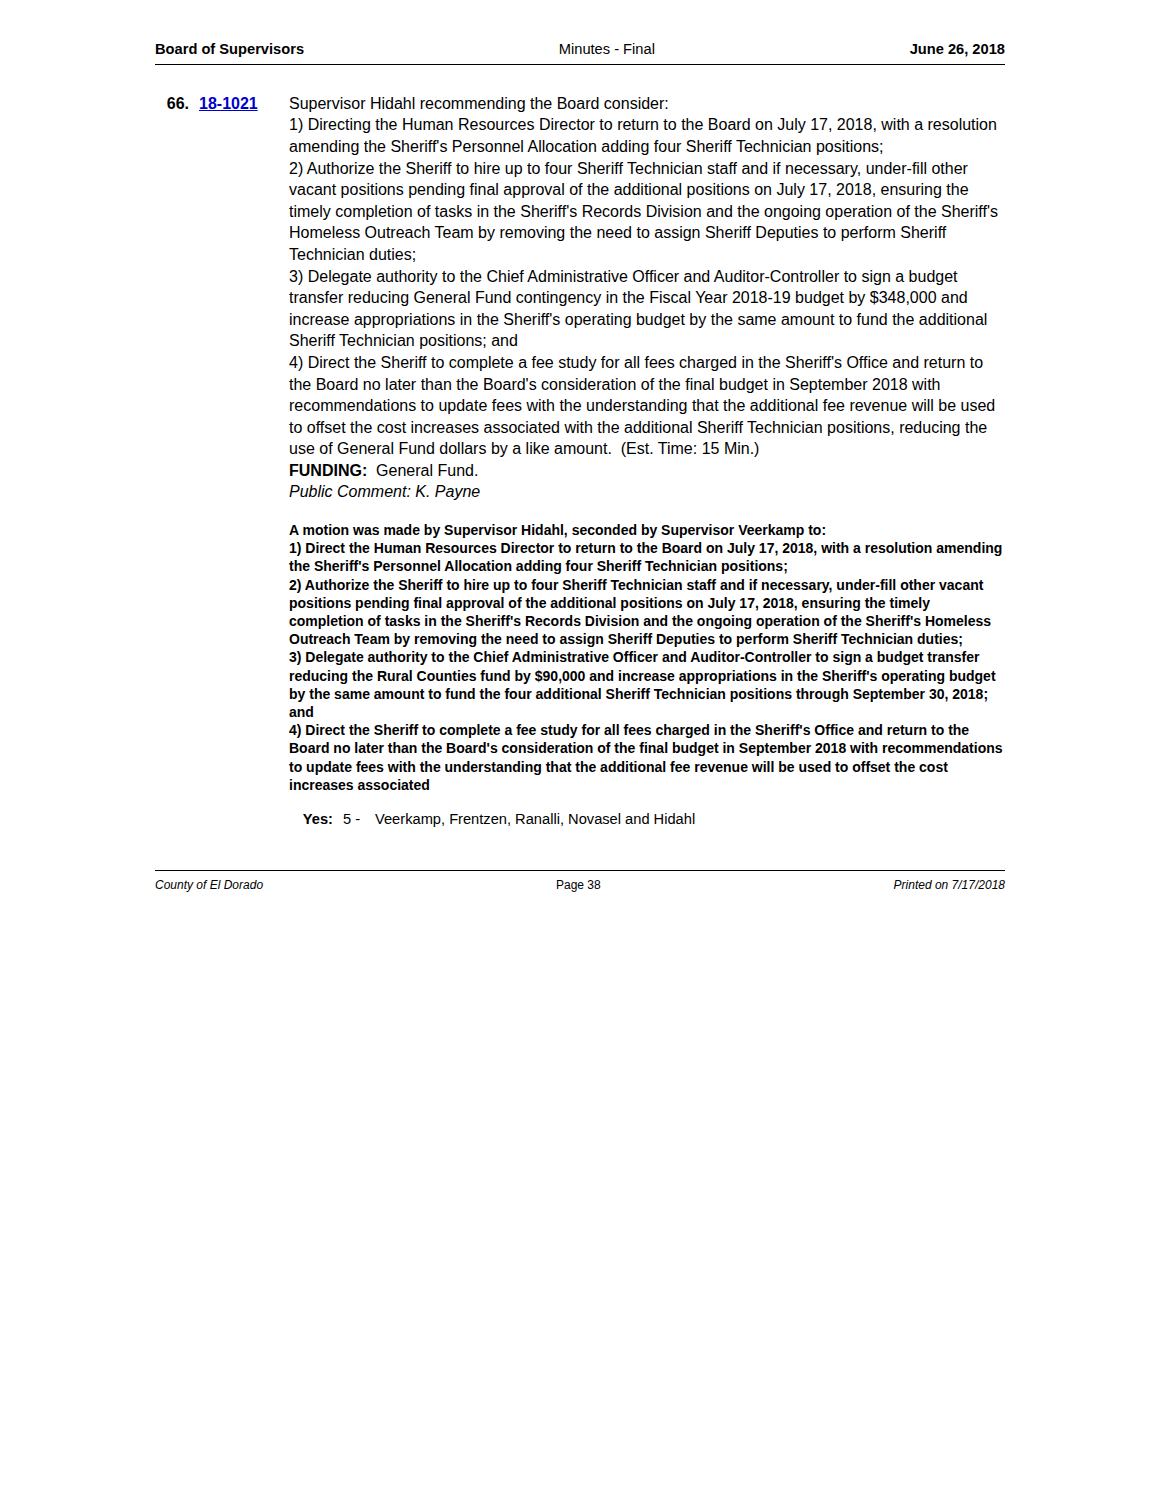Board of Supervisors
Minutes - Final
June 26, 2018
66.
18-1021
Supervisor Hidahl recommending the Board consider:
1) Directing the Human Resources Director to return to the Board on July 17, 2018, with a resolution amending the Sheriff's Personnel Allocation adding four Sheriff Technician positions;
2) Authorize the Sheriff to hire up to four Sheriff Technician staff and if necessary, under-fill other vacant positions pending final approval of the additional positions on July 17, 2018, ensuring the timely completion of tasks in the Sheriff's Records Division and the ongoing operation of the Sheriff's Homeless Outreach Team by removing the need to assign Sheriff Deputies to perform Sheriff Technician duties;
3) Delegate authority to the Chief Administrative Officer and Auditor-Controller to sign a budget transfer reducing General Fund contingency in the Fiscal Year 2018-19 budget by $348,000 and increase appropriations in the Sheriff's operating budget by the same amount to fund the additional Sheriff Technician positions; and
4) Direct the Sheriff to complete a fee study for all fees charged in the Sheriff's Office and return to the Board no later than the Board's consideration of the final budget in September 2018 with recommendations to update fees with the understanding that the additional fee revenue will be used to offset the cost increases associated with the additional Sheriff Technician positions, reducing the use of General Fund dollars by a like amount. (Est. Time: 15 Min.)
FUNDING: General Fund.
Public Comment: K. Payne
A motion was made by Supervisor Hidahl, seconded by Supervisor Veerkamp to:
1) Direct the Human Resources Director to return to the Board on July 17, 2018, with a resolution amending the Sheriff's Personnel Allocation adding four Sheriff Technician positions;
2) Authorize the Sheriff to hire up to four Sheriff Technician staff and if necessary, under-fill other vacant positions pending final approval of the additional positions on July 17, 2018, ensuring the timely completion of tasks in the Sheriff's Records Division and the ongoing operation of the Sheriff's Homeless Outreach Team by removing the need to assign Sheriff Deputies to perform Sheriff Technician duties;
3) Delegate authority to the Chief Administrative Officer and Auditor-Controller to sign a budget transfer reducing the Rural Counties fund by $90,000 and increase appropriations in the Sheriff's operating budget by the same amount to fund the four additional Sheriff Technician positions through September 30, 2018; and
4) Direct the Sheriff to complete a fee study for all fees charged in the Sheriff's Office and return to the Board no later than the Board's consideration of the final budget in September 2018 with recommendations to update fees with the understanding that the additional fee revenue will be used to offset the cost increases associated
Yes:
5 -
Veerkamp, Frentzen, Ranalli, Novasel and Hidahl
County of El Dorado
Page 38
Printed on 7/17/2018